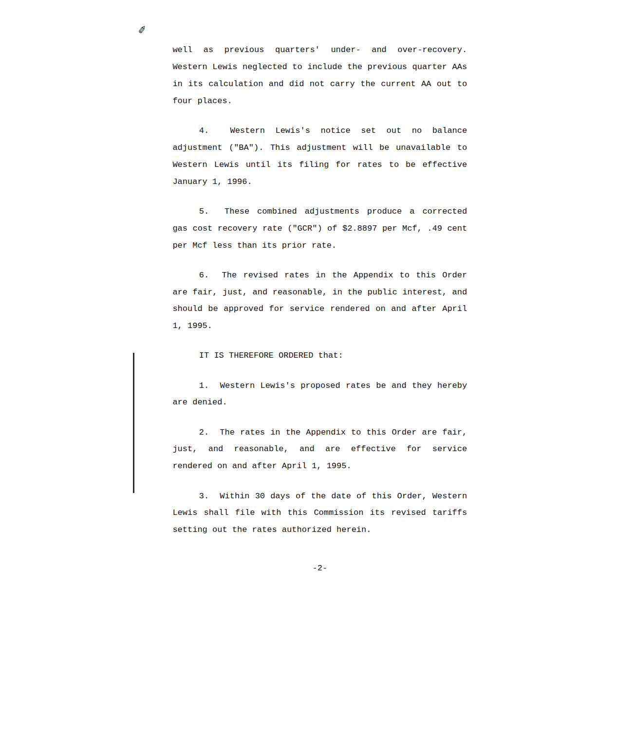✐
well as previous quarters' under- and over-recovery. Western Lewis neglected to include the previous quarter AAs in its calculation and did not carry the current AA out to four places.
4. Western Lewis's notice set out no balance adjustment ("BA"). This adjustment will be unavailable to Western Lewis until its filing for rates to be effective January 1, 1996.
5. These combined adjustments produce a corrected gas cost recovery rate ("GCR") of $2.8897 per Mcf, .49 cent per Mcf less than its prior rate.
6. The revised rates in the Appendix to this Order are fair, just, and reasonable, in the public interest, and should be approved for service rendered on and after April 1, 1995.
IT IS THEREFORE ORDERED that:
1. Western Lewis's proposed rates be and they hereby are denied.
2. The rates in the Appendix to this Order are fair, just, and reasonable, and are effective for service rendered on and after April 1, 1995.
3. Within 30 days of the date of this Order, Western Lewis shall file with this Commission its revised tariffs setting out the rates authorized herein.
-2-